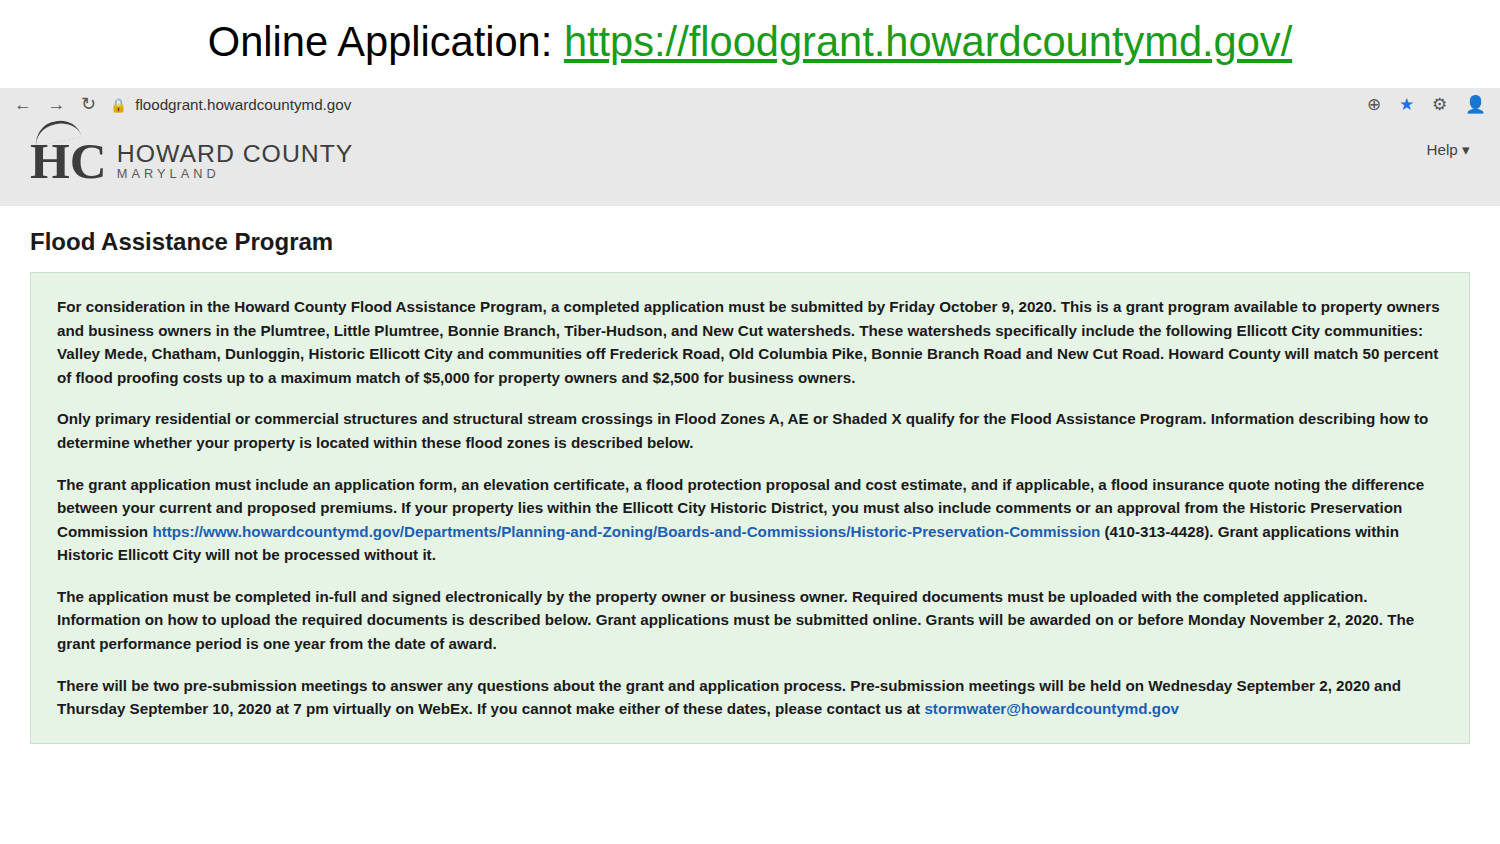Online Application: https://floodgrant.howardcountymd.gov/
← → ↻
🔒 floodgrant.howardcountymd.gov
⊕ ★ ⚙ 👤
HC
HOWARD COUNTY
MARYLAND
Help ▾
Flood Assistance Program
For consideration in the Howard County Flood Assistance Program, a completed application must be submitted by Friday October 9, 2020. This is a grant program available to property owners and business owners in the Plumtree, Little Plumtree, Bonnie Branch, Tiber-Hudson, and New Cut watersheds. These watersheds specifically include the following Ellicott City communities: Valley Mede, Chatham, Dunloggin, Historic Ellicott City and communities off Frederick Road, Old Columbia Pike, Bonnie Branch Road and New Cut Road. Howard County will match 50 percent of flood proofing costs up to a maximum match of $5,000 for property owners and $2,500 for business owners.
Only primary residential or commercial structures and structural stream crossings in Flood Zones A, AE or Shaded X qualify for the Flood Assistance Program. Information describing how to determine whether your property is located within these flood zones is described below.
The grant application must include an application form, an elevation certificate, a flood protection proposal and cost estimate, and if applicable, a flood insurance quote noting the difference between your current and proposed premiums. If your property lies within the Ellicott City Historic District, you must also include comments or an approval from the Historic Preservation Commission https://www.howardcountymd.gov/Departments/Planning-and-Zoning/Boards-and-Commissions/Historic-Preservation-Commission (410-313-4428). Grant applications within Historic Ellicott City will not be processed without it.
The application must be completed in-full and signed electronically by the property owner or business owner. Required documents must be uploaded with the completed application. Information on how to upload the required documents is described below. Grant applications must be submitted online. Grants will be awarded on or before Monday November 2, 2020. The grant performance period is one year from the date of award.
There will be two pre-submission meetings to answer any questions about the grant and application process. Pre-submission meetings will be held on Wednesday September 2, 2020 and Thursday September 10, 2020 at 7 pm virtually on WebEx. If you cannot make either of these dates, please contact us at stormwater@howardcountymd.gov